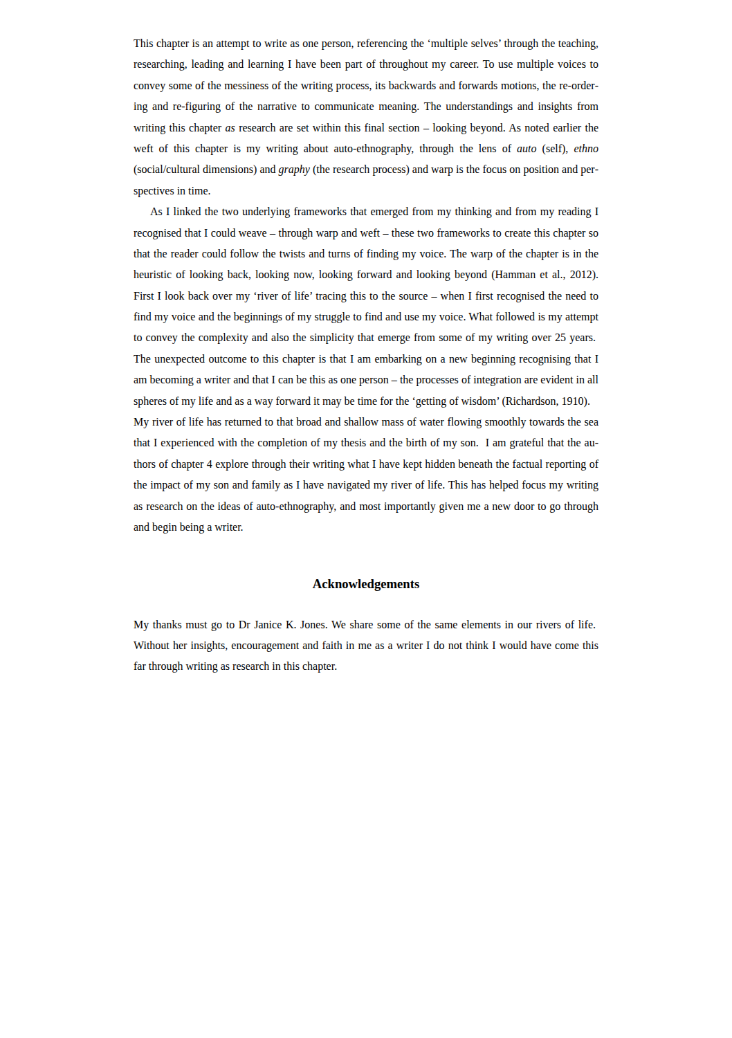This chapter is an attempt to write as one person, referencing the ‘multiple selves’ through the teaching, researching, leading and learning I have been part of throughout my career. To use multiple voices to convey some of the messiness of the writing process, its backwards and forwards motions, the re-ordering and re-figuring of the narrative to communicate meaning. The understandings and insights from writing this chapter as research are set within this final section – looking beyond. As noted earlier the weft of this chapter is my writing about auto-ethnography, through the lens of auto (self), ethno (social/cultural dimensions) and graphy (the research process) and warp is the focus on position and perspectives in time.
As I linked the two underlying frameworks that emerged from my thinking and from my reading I recognised that I could weave – through warp and weft – these two frameworks to create this chapter so that the reader could follow the twists and turns of finding my voice. The warp of the chapter is in the heuristic of looking back, looking now, looking forward and looking beyond (Hamman et al., 2012). First I look back over my ‘river of life’ tracing this to the source – when I first recognised the need to find my voice and the beginnings of my struggle to find and use my voice. What followed is my attempt to convey the complexity and also the simplicity that emerge from some of my writing over 25 years. The unexpected outcome to this chapter is that I am embarking on a new beginning recognising that I am becoming a writer and that I can be this as one person – the processes of integration are evident in all spheres of my life and as a way forward it may be time for the ‘getting of wisdom’ (Richardson, 1910). My river of life has returned to that broad and shallow mass of water flowing smoothly towards the sea that I experienced with the completion of my thesis and the birth of my son. I am grateful that the authors of chapter 4 explore through their writing what I have kept hidden beneath the factual reporting of the impact of my son and family as I have navigated my river of life. This has helped focus my writing as research on the ideas of auto-ethnography, and most importantly given me a new door to go through and begin being a writer.
Acknowledgements
My thanks must go to Dr Janice K. Jones. We share some of the same elements in our rivers of life. Without her insights, encouragement and faith in me as a writer I do not think I would have come this far through writing as research in this chapter.